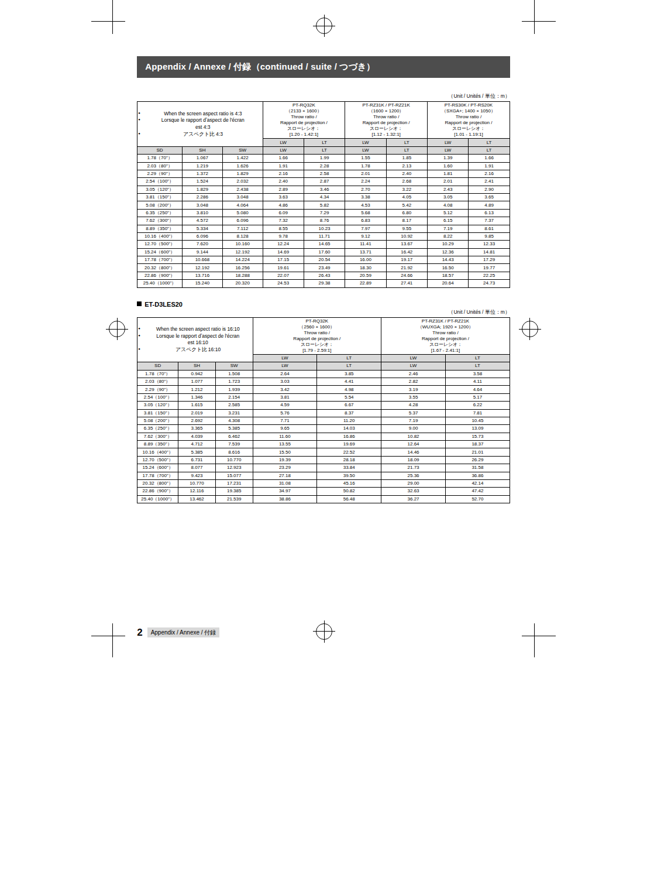Appendix / Annexe / 付録（continued / suite / つづき）
（Unit / Unités / 単位：m）
| When the screen aspect ratio is 4:3 Lorsque le rapport dʼaspect de l'écran est 4:3 アスペクト比 4:3 | PT-RQ32K （2133 × 1600） Throw ratio / Rapport de projection / スローレシオ： [1.20 - 1.42:1] | PT-RZ31K / PT-RZ21K （1600 × 1200） Throw ratio / Rapport de projection / スローレシオ： [1.12 - 1.32:1] | PT-RS30K / PT-RS20K （SXGA+; 1400 × 1050） Throw ratio / Rapport de projection / スローレシオ： [1.01 - 1.19:1] |
| --- | --- | --- | --- |
| LW | LT | LW | LT | LW | LT |
| SD | SH | SW | LW | LT | LW | LT | LW | LT |
| 1.78（70"） | 1.067 | 1.422 | 1.66 | 1.99 | 1.55 | 1.85 | 1.39 | 1.66 |
| 2.03（80"） | 1.219 | 1.626 | 1.91 | 2.28 | 1.78 | 2.13 | 1.60 | 1.91 |
| 2.29（90"） | 1.372 | 1.829 | 2.16 | 2.58 | 2.01 | 2.40 | 1.81 | 2.16 |
| 2.54（100"） | 1.524 | 2.032 | 2.40 | 2.87 | 2.24 | 2.68 | 2.01 | 2.41 |
| 3.05（120"） | 1.829 | 2.438 | 2.89 | 3.46 | 2.70 | 3.22 | 2.43 | 2.90 |
| 3.81（150"） | 2.286 | 3.048 | 3.63 | 4.34 | 3.38 | 4.05 | 3.05 | 3.65 |
| 5.08（200"） | 3.048 | 4.064 | 4.86 | 5.82 | 4.53 | 5.42 | 4.08 | 4.89 |
| 6.35（250"） | 3.810 | 5.080 | 6.09 | 7.29 | 5.68 | 6.80 | 5.12 | 6.13 |
| 7.62（300"） | 4.572 | 6.096 | 7.32 | 8.76 | 6.83 | 8.17 | 6.15 | 7.37 |
| 8.89（350"） | 5.334 | 7.112 | 8.55 | 10.23 | 7.97 | 9.55 | 7.19 | 8.61 |
| 10.16（400"） | 6.096 | 8.128 | 9.78 | 11.71 | 9.12 | 10.92 | 8.22 | 9.85 |
| 12.70（500"） | 7.620 | 10.160 | 12.24 | 14.65 | 11.41 | 13.67 | 10.29 | 12.33 |
| 15.24（600"） | 9.144 | 12.192 | 14.69 | 17.60 | 13.71 | 16.42 | 12.36 | 14.81 |
| 17.78（700"） | 10.668 | 14.224 | 17.15 | 20.54 | 16.00 | 19.17 | 14.43 | 17.29 |
| 20.32（800"） | 12.192 | 16.256 | 19.61 | 23.49 | 18.30 | 21.92 | 16.50 | 19.77 |
| 22.86（900"） | 13.716 | 18.288 | 22.07 | 26.43 | 20.59 | 24.66 | 18.57 | 22.25 |
| 25.40（1000"） | 15.240 | 20.320 | 24.53 | 29.38 | 22.89 | 27.41 | 20.64 | 24.73 |
ET-D3LES20
（Unit / Unités / 単位：m）
| When the screen aspect ratio is 16:10 Lorsque le rapport dʼaspect de l'écran est 16:10 アスペクト比 16:10 | PT-RQ32K （2560 × 1600） Throw ratio / Rapport de projection / スローレシオ： [1.79 - 2.59:1] | PT-RZ31K / PT-RZ21K （WUXGA; 1920 × 1200） Throw ratio / Rapport de projection / スローレシオ： [1.67 - 2.41:1] |
| --- | --- | --- |
| LW | LT | LW | LT |
| SD | SH | SW | LW | LT | LW | LT |
| 1.78（70"） | 0.942 | 1.508 | 2.64 | 3.85 | 2.46 | 3.58 |
| 2.03（80"） | 1.077 | 1.723 | 3.03 | 4.41 | 2.82 | 4.11 |
| 2.29（90"） | 1.212 | 1.939 | 3.42 | 4.98 | 3.19 | 4.64 |
| 2.54（100"） | 1.346 | 2.154 | 3.81 | 5.54 | 3.55 | 5.17 |
| 3.05（120"） | 1.615 | 2.585 | 4.59 | 6.67 | 4.28 | 6.22 |
| 3.81（150"） | 2.019 | 3.231 | 5.76 | 8.37 | 5.37 | 7.81 |
| 5.08（200"） | 2.692 | 4.308 | 7.71 | 11.20 | 7.19 | 10.45 |
| 6.35（250"） | 3.365 | 5.385 | 9.65 | 14.03 | 9.00 | 13.09 |
| 7.62（300"） | 4.039 | 6.462 | 11.60 | 16.86 | 10.82 | 15.73 |
| 8.89（350"） | 4.712 | 7.539 | 13.55 | 19.69 | 12.64 | 18.37 |
| 10.16（400"） | 5.385 | 8.616 | 15.50 | 22.52 | 14.46 | 21.01 |
| 12.70（500"） | 6.731 | 10.770 | 19.39 | 28.18 | 18.09 | 26.29 |
| 15.24（600"） | 8.077 | 12.923 | 23.29 | 33.84 | 21.73 | 31.58 |
| 17.78（700"） | 9.423 | 15.077 | 27.18 | 39.50 | 25.36 | 36.86 |
| 20.32（800"） | 10.770 | 17.231 | 31.08 | 45.16 | 29.00 | 42.14 |
| 22.86（900"） | 12.116 | 19.385 | 34.97 | 50.82 | 32.63 | 47.42 |
| 25.40（1000"） | 13.462 | 21.539 | 38.86 | 56.48 | 36.27 | 52.70 |
2
Appendix / Annexe / 付録